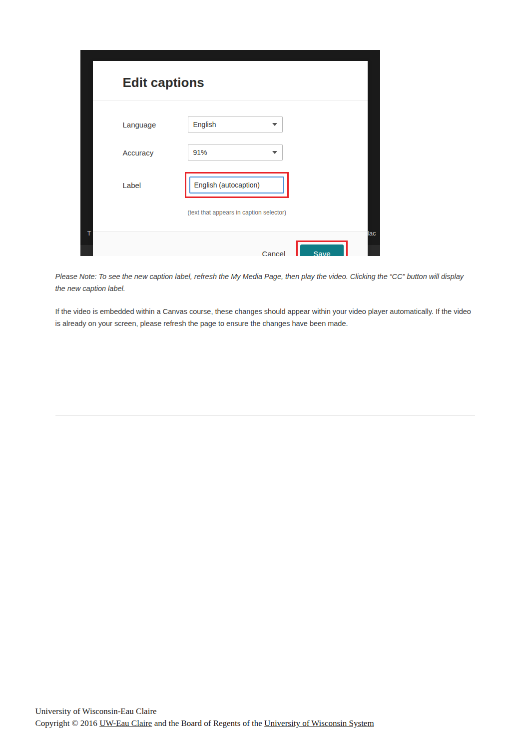T
lac
Edit captions
Language
English
Accuracy
91%
Label
(text that appears in caption selector)
Cancel Save
Please Note: To see the new caption label, refresh the My Media Page, then play the video. Clicking the “CC” button will display the new caption label.
If the video is embedded within a Canvas course, these changes should appear within your video player automatically. If the video is already on your screen, please refresh the page to ensure the changes have been made.
University of Wisconsin-Eau Claire
Copyright © 2016 UW-Eau Claire and the Board of Regents of the University of Wisconsin System